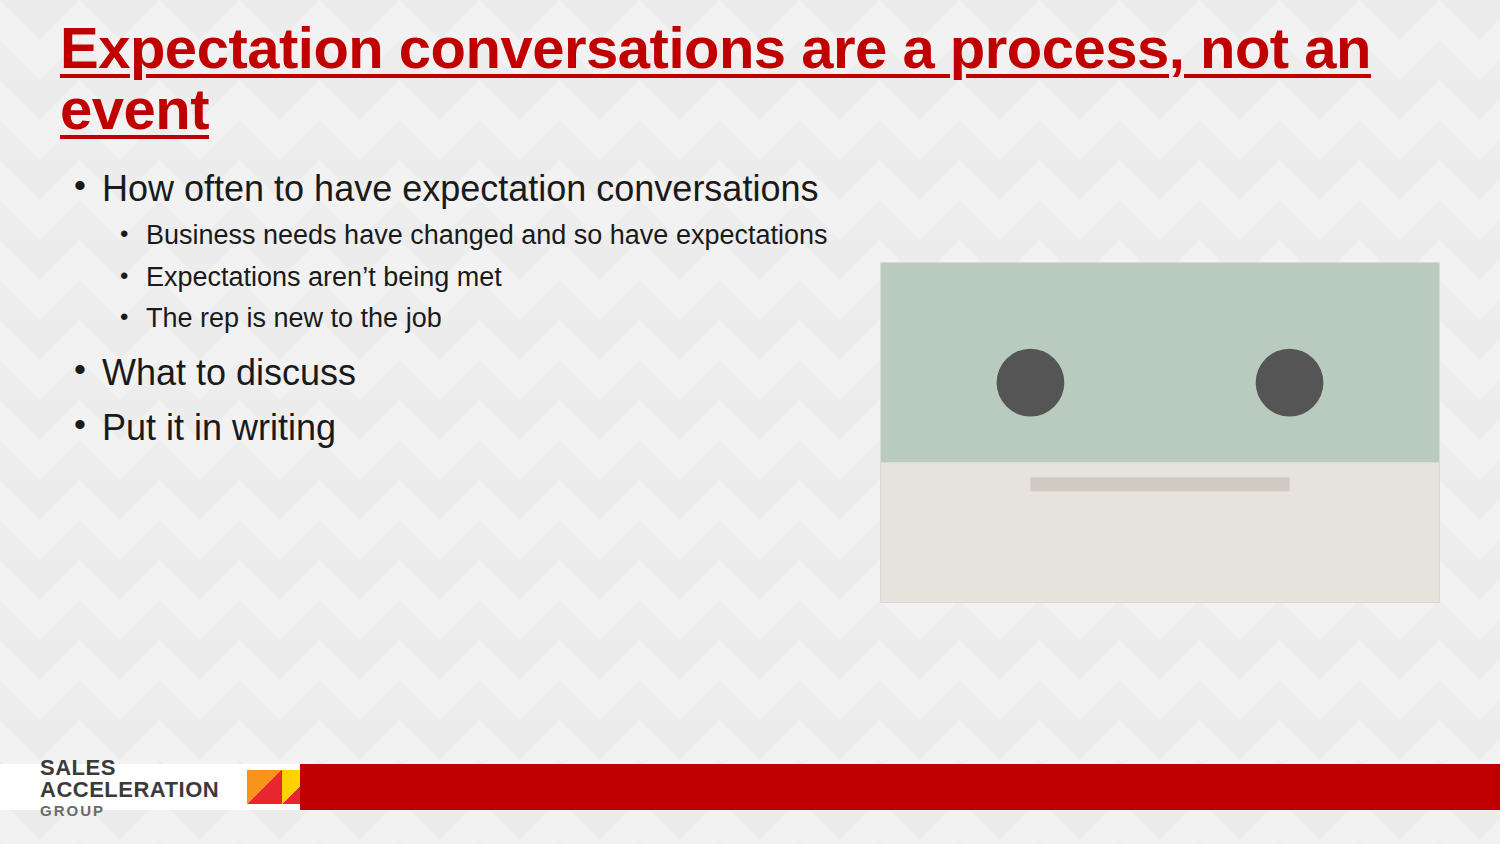Expectation conversations are a process, not an event
How often to have expectation conversations
Business needs have changed and so have expectations
Expectations aren’t being met
The rep is new to the job
What to discuss
Put it in writing
SALES ACCELERATIONGROUP